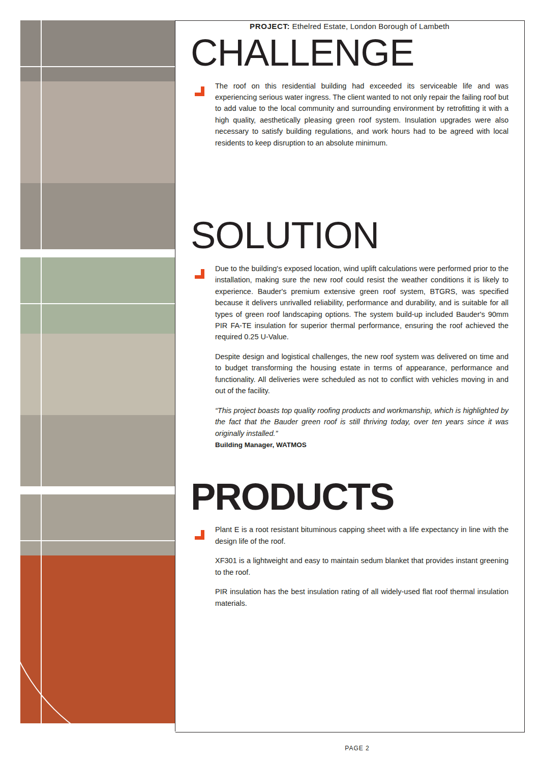PROJECT: Ethelred Estate, London Borough of Lambeth
CHALLENGE
The roof on this residential building had exceeded its serviceable life and was experiencing serious water ingress. The client wanted to not only repair the failing roof but to add value to the local community and surrounding environment by retrofitting it with a high quality, aesthetically pleasing green roof system. Insulation upgrades were also necessary to satisfy building regulations, and work hours had to be agreed with local residents to keep disruption to an absolute minimum.
SOLUTION
Due to the building's exposed location, wind uplift calculations were performed prior to the installation, making sure the new roof could resist the weather conditions it is likely to experience. Bauder's premium extensive green roof system, BTGRS, was specified because it delivers unrivalled reliability, performance and durability, and is suitable for all types of green roof landscaping options. The system build-up included Bauder's 90mm PIR FA-TE insulation for superior thermal performance, ensuring the roof achieved the required 0.25 U-Value.
Despite design and logistical challenges, the new roof system was delivered on time and to budget transforming the housing estate in terms of appearance, performance and functionality. All deliveries were scheduled as not to conflict with vehicles moving in and out of the facility.
“This project boasts top quality roofing products and workmanship, which is highlighted by the fact that the Bauder green roof is still thriving today, over ten years since it was originally installed.”
Building Manager, WATMOS
PRODUCTS
Plant E is a root resistant bituminous capping sheet with a life expectancy in line with the design life of the roof.
XF301 is a lightweight and easy to maintain sedum blanket that provides instant greening to the roof.
PIR insulation has the best insulation rating of all widely-used flat roof thermal insulation materials.
PAGE 2